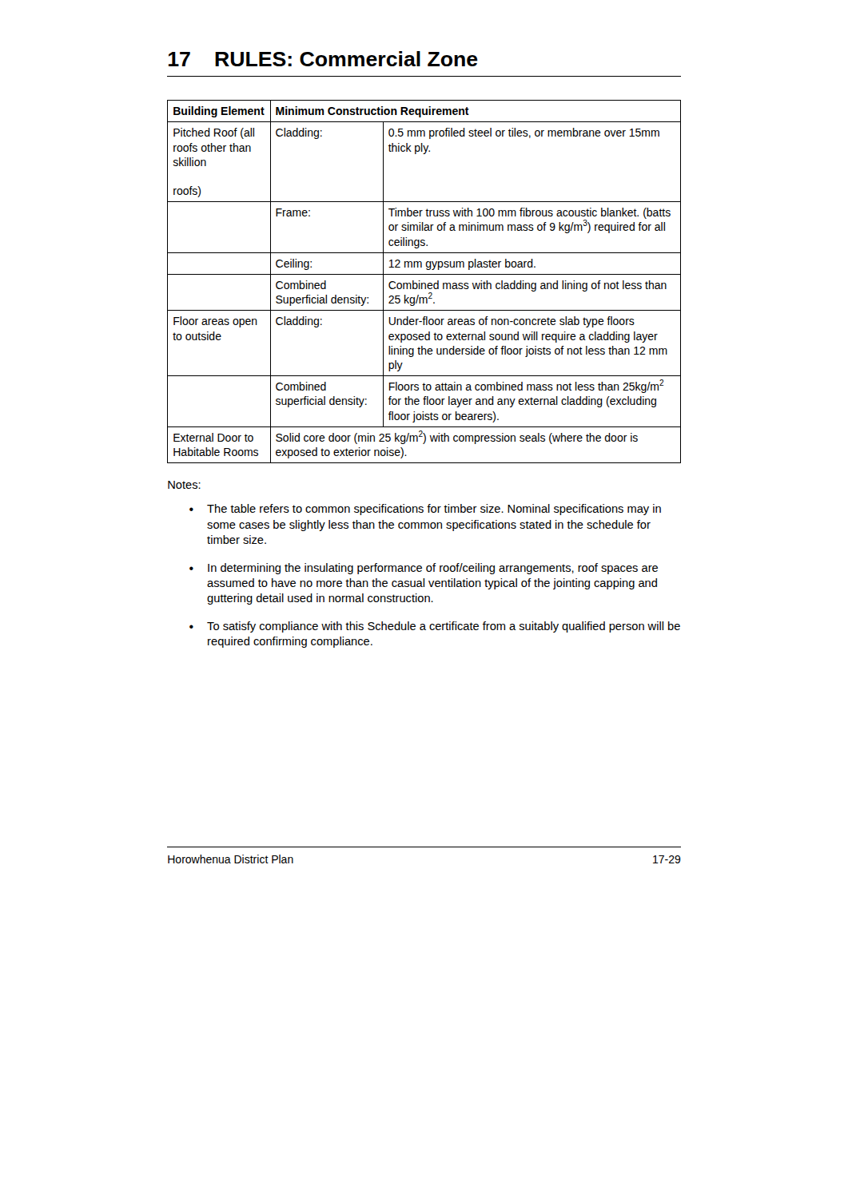17 RULES: Commercial Zone
| Building Element | Minimum Construction Requirement |
| --- | --- |
| Pitched Roof (all roofs other than skillion roofs) | Cladding: | 0.5 mm profiled steel or tiles, or membrane over 15mm thick ply. |
| | Frame: | Timber truss with 100 mm fibrous acoustic blanket. (batts or similar of a minimum mass of 9 kg/m 3 ) required for all ceilings. |
| | Ceiling: | 12 mm gypsum plaster board. |
| | Combined Superficial density: | Combined mass with cladding and lining of not less than 25 kg/m 2 . |
| Floor areas open to outside | Cladding: | Under-floor areas of non-concrete slab type floors exposed to external sound will require a cladding layer lining the underside of floor joists of not less than 12 mm ply |
| | Combined superficial density: | Floors to attain a combined mass not less than 25kg/m 2 for the floor layer and any external cladding (excluding floor joists or bearers). |
| External Door to Habitable Rooms | Solid core door (min 25 kg/m 2 ) with compression seals (where the door is exposed to exterior noise). |
Notes:
The table refers to common specifications for timber size. Nominal specifications may in some cases be slightly less than the common specifications stated in the schedule for timber size.
In determining the insulating performance of roof/ceiling arrangements, roof spaces are assumed to have no more than the casual ventilation typical of the jointing capping and guttering detail used in normal construction.
To satisfy compliance with this Schedule a certificate from a suitably qualified person will be required confirming compliance.
Horowhenua District Plan 17-29